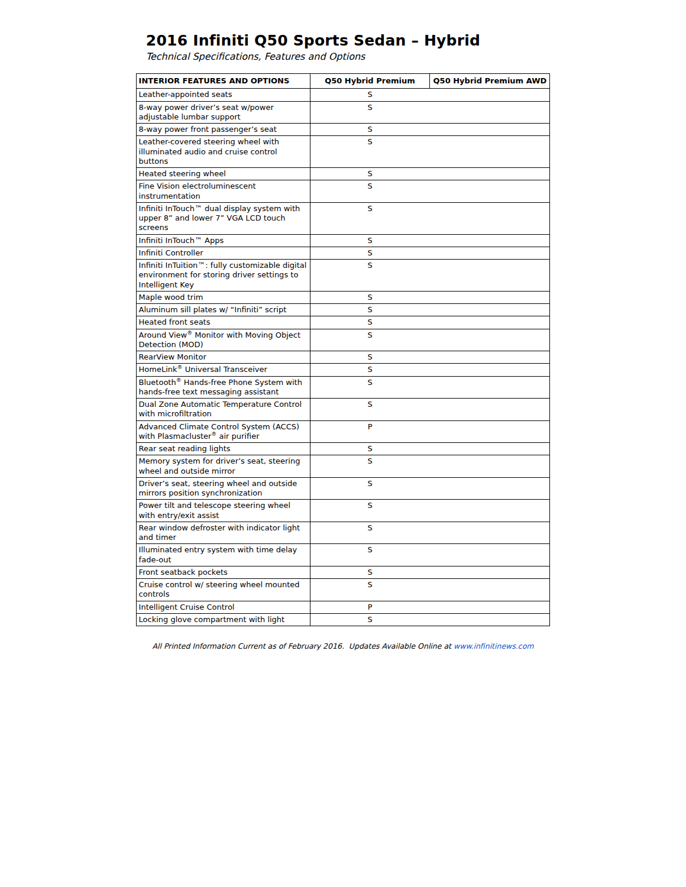2016 Infiniti Q50 Sports Sedan – Hybrid
Technical Specifications, Features and Options
| INTERIOR FEATURES AND OPTIONS | Q50 Hybrid Premium | Q50 Hybrid Premium AWD |
| --- | --- | --- |
| Leather-appointed seats | S | |
| 8-way power driver’s seat w/power adjustable lumbar support | S | |
| 8-way power front passenger’s seat | S | |
| Leather-covered steering wheel with illuminated audio and cruise control buttons | S | |
| Heated steering wheel | S | |
| Fine Vision electroluminescent instrumentation | S | |
| Infiniti InTouch™ dual display system with upper 8” and lower 7” VGA LCD touch screens | S | |
| Infiniti InTouch™ Apps | S | |
| Infiniti Controller | S | |
| Infiniti InTuition™: fully customizable digital environment for storing driver settings to Intelligent Key | S | |
| Maple wood trim | S | |
| Aluminum sill plates w/ “Infiniti” script | S | |
| Heated front seats | S | |
| Around View ® Monitor with Moving Object Detection (MOD) | S | |
| RearView Monitor | S | |
| HomeLink ® Universal Transceiver | S | |
| Bluetooth ® Hands-free Phone System with hands-free text messaging assistant | S | |
| Dual Zone Automatic Temperature Control with microfiltration | S | |
| Advanced Climate Control System (ACCS) with Plasmacluster ® air purifier | P | |
| Rear seat reading lights | S | |
| Memory system for driver’s seat, steering wheel and outside mirror | S | |
| Driver’s seat, steering wheel and outside mirrors position synchronization | S | |
| Power tilt and telescope steering wheel with entry/exit assist | S | |
| Rear window defroster with indicator light and timer | S | |
| Illuminated entry system with time delay fade-out | S | |
| Front seatback pockets | S | |
| Cruise control w/ steering wheel mounted controls | S | |
| Intelligent Cruise Control | P | |
| Locking glove compartment with light | S | |
All Printed Information Current as of February 2016. Updates Available Online at www.infinitinews.com